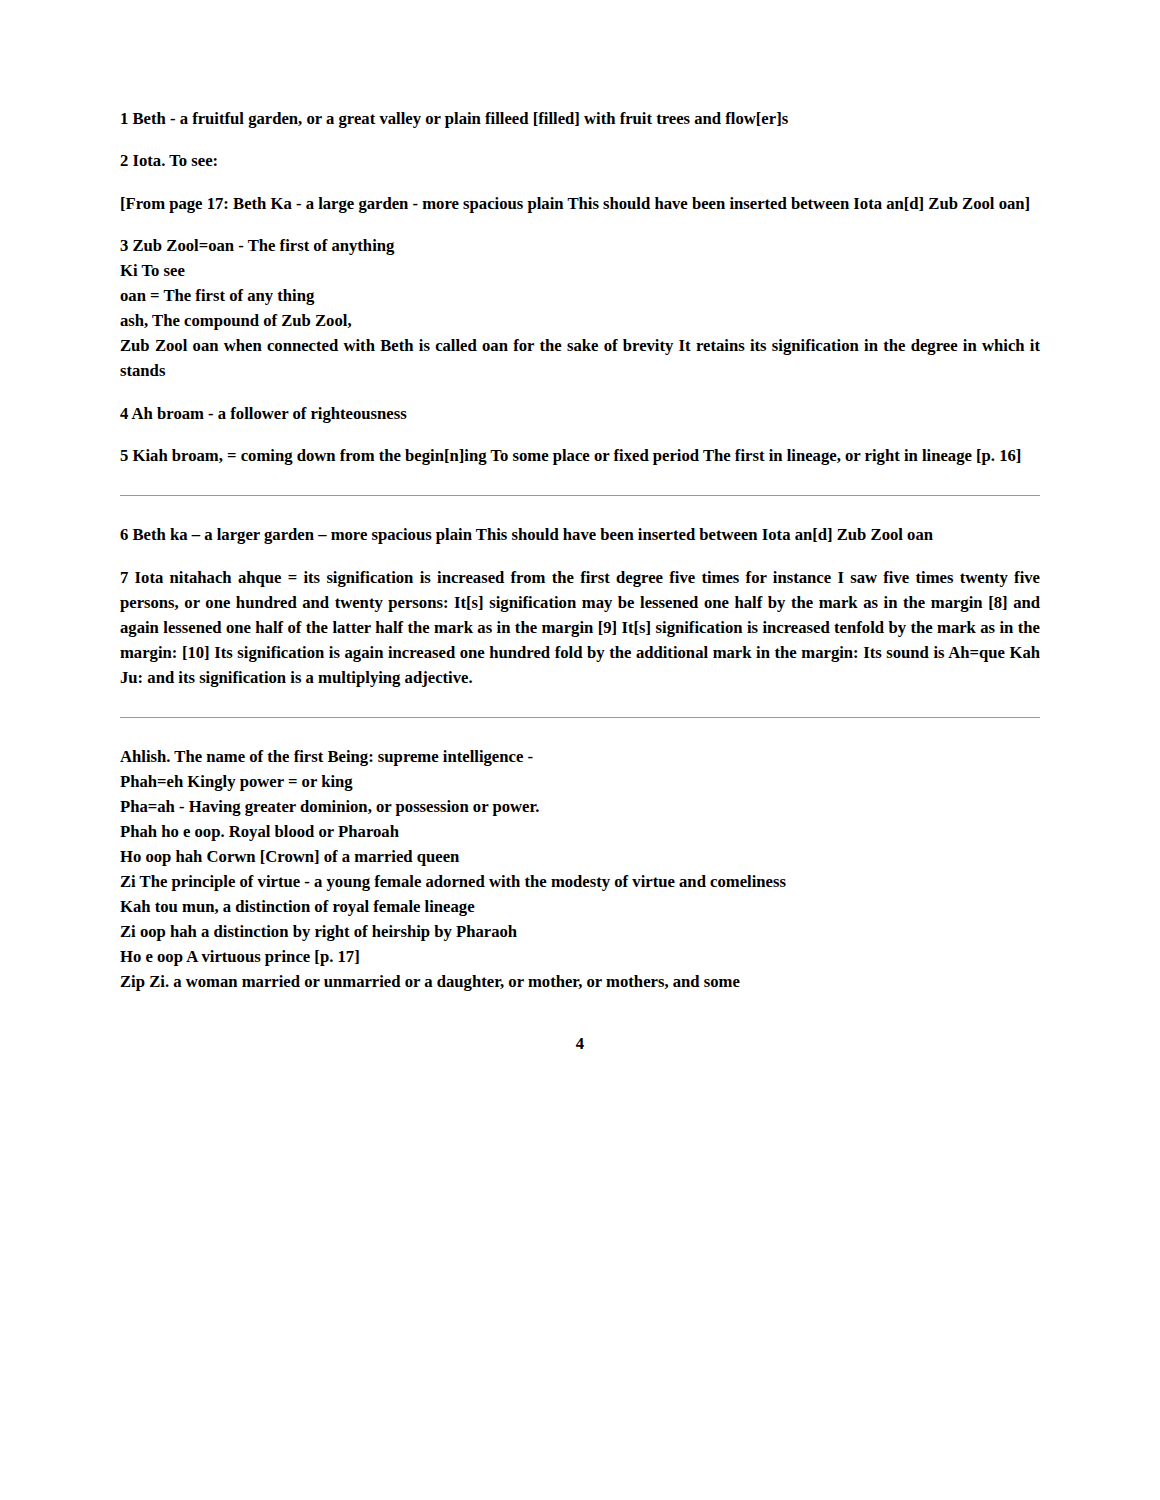1 Beth - a fruitful garden, or a great valley or plain filleed [filled] with fruit trees and flow[er]s
2 Iota. To see:
[From page 17: Beth Ka - a large garden - more spacious plain This should have been inserted between Iota an[d] Zub Zool oan]
3 Zub Zool=oan - The first of anything
Ki To see
oan = The first of any thing
ash, The compound of Zub Zool,
Zub Zool oan when connected with Beth is called oan for the sake of brevity It retains its signification in the degree in which it stands
4 Ah broam - a follower of righteousness
5 Kiah broam, = coming down from the begin[n]ing To some place or fixed period The first in lineage, or right in lineage [p. 16]
6 Beth ka – a larger garden – more spacious plain This should have been inserted between Iota an[d] Zub Zool oan
7 Iota nitahach ahque = its signification is increased from the first degree five times for instance I saw five times twenty five persons, or one hundred and twenty persons: It[s] signification may be lessened one half by the mark as in the margin [8] and again lessened one half of the latter half the mark as in the margin [9] It[s] signification is increased tenfold by the mark as in the margin: [10] Its signification is again increased one hundred fold by the additional mark in the margin: Its sound is Ah=que Kah Ju: and its signification is a multiplying adjective.
Ahlish. The name of the first Being: supreme intelligence -
Phah=eh Kingly power = or king
Pha=ah - Having greater dominion, or possession or power.
Phah ho e oop. Royal blood or Pharoah
Ho oop hah Corwn [Crown] of a married queen
Zi The principle of virtue - a young female adorned with the modesty of virtue and comeliness
Kah tou mun, a distinction of royal female lineage
Zi oop hah a distinction by right of heirship by Pharaoh
Ho e oop A virtuous prince [p. 17]
Zip Zi. a woman married or unmarried or a daughter, or mother, or mothers, and some
4